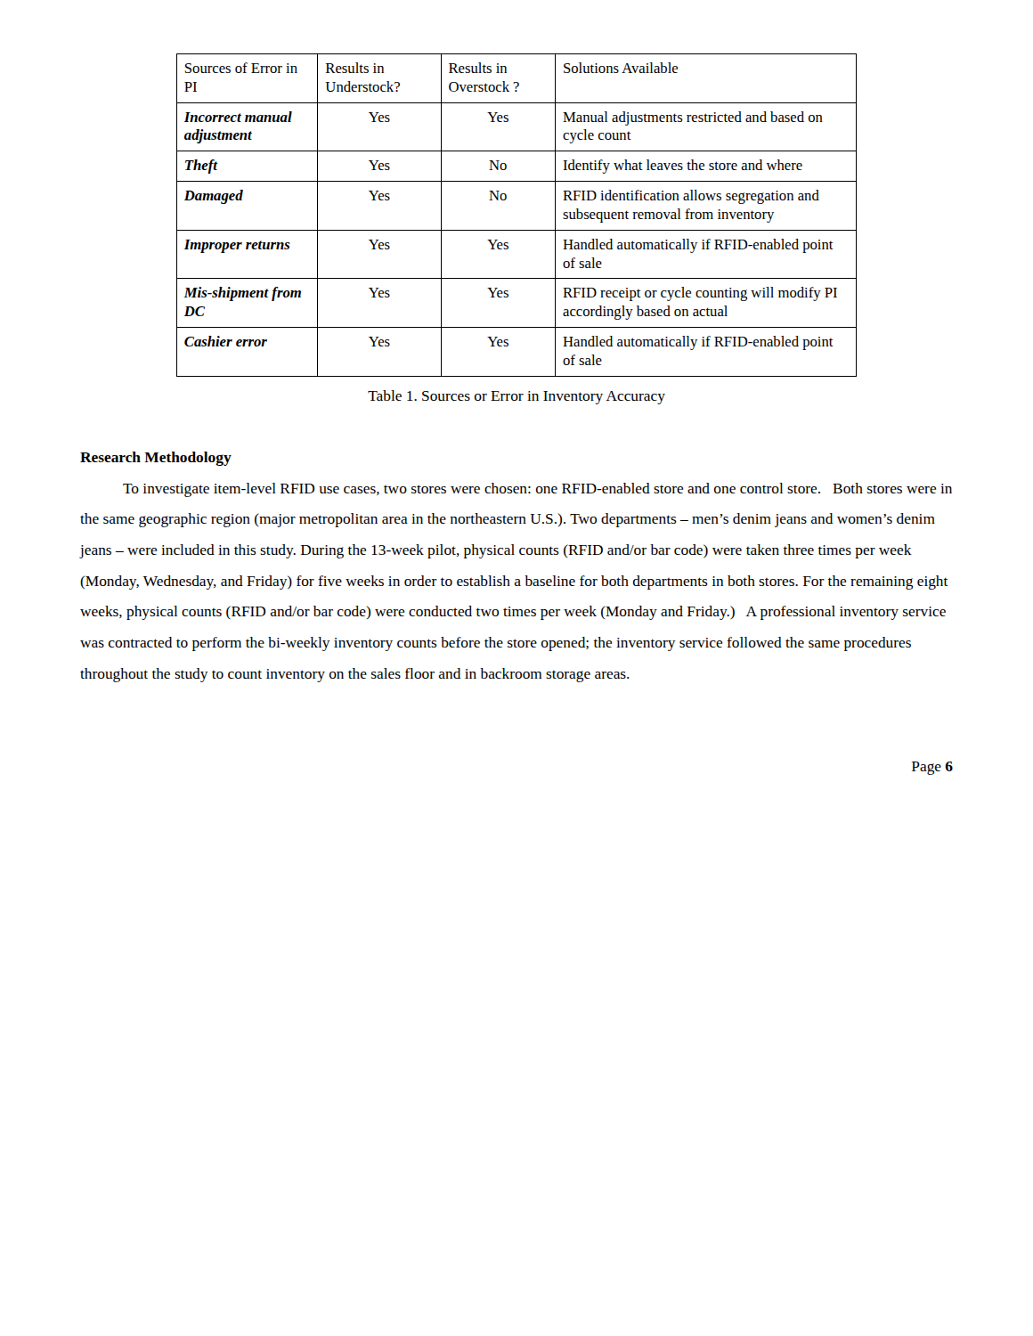| Sources of Error in PI | Results in Understock? | Results in Overstock ? | Solutions Available |
| --- | --- | --- | --- |
| Incorrect manual adjustment | Yes | Yes | Manual adjustments restricted and based on cycle count |
| Theft | Yes | No | Identify what leaves the store and where |
| Damaged | Yes | No | RFID identification allows segregation and subsequent removal from inventory |
| Improper returns | Yes | Yes | Handled automatically if RFID-enabled point of sale |
| Mis-shipment from DC | Yes | Yes | RFID receipt or cycle counting will modify PI accordingly based on actual |
| Cashier error | Yes | Yes | Handled automatically if RFID-enabled point of sale |
Table 1. Sources or Error in Inventory Accuracy
Research Methodology
To investigate item-level RFID use cases, two stores were chosen: one RFID-enabled store and one control store. Both stores were in the same geographic region (major metropolitan area in the northeastern U.S.). Two departments – men’s denim jeans and women’s denim jeans – were included in this study. During the 13-week pilot, physical counts (RFID and/or bar code) were taken three times per week (Monday, Wednesday, and Friday) for five weeks in order to establish a baseline for both departments in both stores. For the remaining eight weeks, physical counts (RFID and/or bar code) were conducted two times per week (Monday and Friday.) A professional inventory service was contracted to perform the bi-weekly inventory counts before the store opened; the inventory service followed the same procedures throughout the study to count inventory on the sales floor and in backroom storage areas.
Page 6